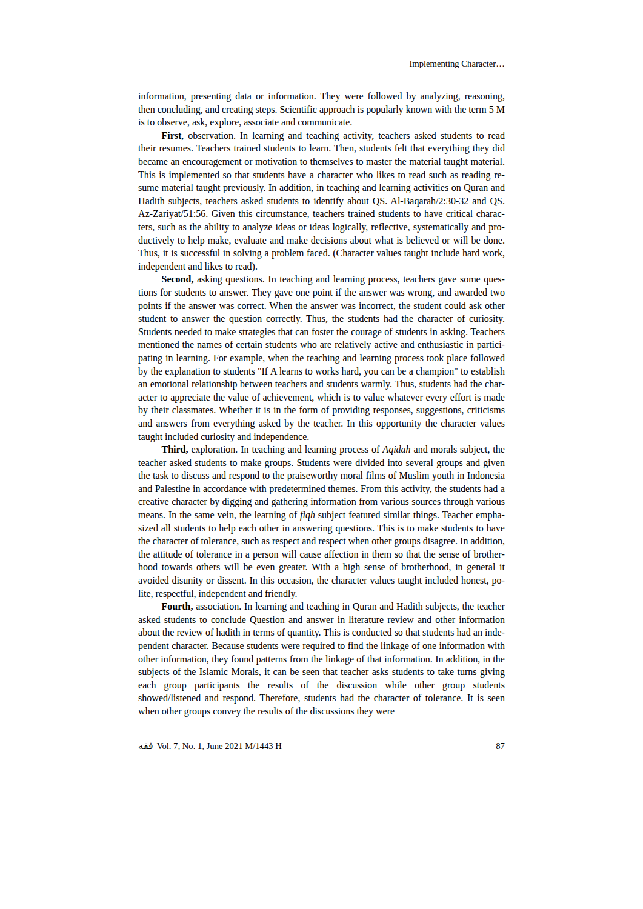Implementing Character…
information, presenting data or information. They were followed by analyzing, reasoning, then concluding, and creating steps. Scientific approach is popularly known with the term 5 M is to observe, ask, explore, associate and communicate.
First, observation. In learning and teaching activity, teachers asked students to read their resumes. Teachers trained students to learn. Then, students felt that everything they did became an encouragement or motivation to themselves to master the material taught material. This is implemented so that students have a character who likes to read such as reading resume material taught previously. In addition, in teaching and learning activities on Quran and Hadith subjects, teachers asked students to identify about QS. Al-Baqarah/2:30-32 and QS. Az-Zariyat/51:56. Given this circumstance, teachers trained students to have critical characters, such as the ability to analyze ideas or ideas logically, reflective, systematically and productively to help make, evaluate and make decisions about what is believed or will be done. Thus, it is successful in solving a problem faced. (Character values taught include hard work, independent and likes to read).
Second, asking questions. In teaching and learning process, teachers gave some questions for students to answer. They gave one point if the answer was wrong, and awarded two points if the answer was correct. When the answer was incorrect, the student could ask other student to answer the question correctly. Thus, the students had the character of curiosity. Students needed to make strategies that can foster the courage of students in asking. Teachers mentioned the names of certain students who are relatively active and enthusiastic in participating in learning. For example, when the teaching and learning process took place followed by the explanation to students "If A learns to works hard, you can be a champion" to establish an emotional relationship between teachers and students warmly. Thus, students had the character to appreciate the value of achievement, which is to value whatever every effort is made by their classmates. Whether it is in the form of providing responses, suggestions, criticisms and answers from everything asked by the teacher. In this opportunity the character values taught included curiosity and independence.
Third, exploration. In teaching and learning process of Aqidah and morals subject, the teacher asked students to make groups. Students were divided into several groups and given the task to discuss and respond to the praiseworthy moral films of Muslim youth in Indonesia and Palestine in accordance with predetermined themes. From this activity, the students had a creative character by digging and gathering information from various sources through various means. In the same vein, the learning of fiqh subject featured similar things. Teacher emphasized all students to help each other in answering questions. This is to make students to have the character of tolerance, such as respect and respect when other groups disagree. In addition, the attitude of tolerance in a person will cause affection in them so that the sense of brotherhood towards others will be even greater. With a high sense of brotherhood, in general it avoided disunity or dissent. In this occasion, the character values taught included honest, polite, respectful, independent and friendly.
Fourth, association. In learning and teaching in Quran and Hadith subjects, the teacher asked students to conclude Question and answer in literature review and other information about the review of hadith in terms of quantity. This is conducted so that students had an independent character. Because students were required to find the linkage of one information with other information, they found patterns from the linkage of that information. In addition, in the subjects of the Islamic Morals, it can be seen that teacher asks students to take turns giving each group participants the results of the discussion while other group students showed/listened and respond. Therefore, students had the character of tolerance. It is seen when other groups convey the results of the discussions they were
فقهVol. 7, No. 1, June 2021 M/1443 H
87